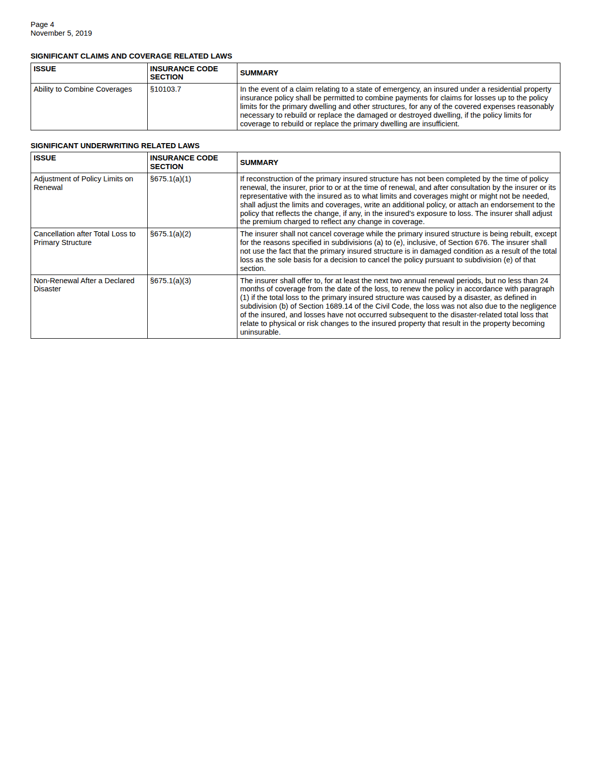Page 4
November 5, 2019
Significant Claims and Coverage Related Laws
| ISSUE | INSURANCE CODE SECTION | SUMMARY |
| --- | --- | --- |
| Ability to Combine Coverages | §10103.7 | In the event of a claim relating to a state of emergency, an insured under a residential property insurance policy shall be permitted to combine payments for claims for losses up to the policy limits for the primary dwelling and other structures, for any of the covered expenses reasonably necessary to rebuild or replace the damaged or destroyed dwelling, if the policy limits for coverage to rebuild or replace the primary dwelling are insufficient. |
Significant Underwriting Related Laws
| ISSUE | INSURANCE CODE SECTION | SUMMARY |
| --- | --- | --- |
| Adjustment of Policy Limits on Renewal | §675.1(a)(1) | If reconstruction of the primary insured structure has not been completed by the time of policy renewal, the insurer, prior to or at the time of renewal, and after consultation by the insurer or its representative with the insured as to what limits and coverages might or might not be needed, shall adjust the limits and coverages, write an additional policy, or attach an endorsement to the policy that reflects the change, if any, in the insured’s exposure to loss. The insurer shall adjust the premium charged to reflect any change in coverage. |
| Cancellation after Total Loss to Primary Structure | §675.1(a)(2) | The insurer shall not cancel coverage while the primary insured structure is being rebuilt, except for the reasons specified in subdivisions (a) to (e), inclusive, of Section 676. The insurer shall not use the fact that the primary insured structure is in damaged condition as a result of the total loss as the sole basis for a decision to cancel the policy pursuant to subdivision (e) of that section. |
| Non-Renewal After a Declared Disaster | §675.1(a)(3) | The insurer shall offer to, for at least the next two annual renewal periods, but no less than 24 months of coverage from the date of the loss, to renew the policy in accordance with paragraph (1) if the total loss to the primary insured structure was caused by a disaster, as defined in subdivision (b) of Section 1689.14 of the Civil Code, the loss was not also due to the negligence of the insured, and losses have not occurred subsequent to the disaster-related total loss that relate to physical or risk changes to the insured property that result in the property becoming uninsurable. |